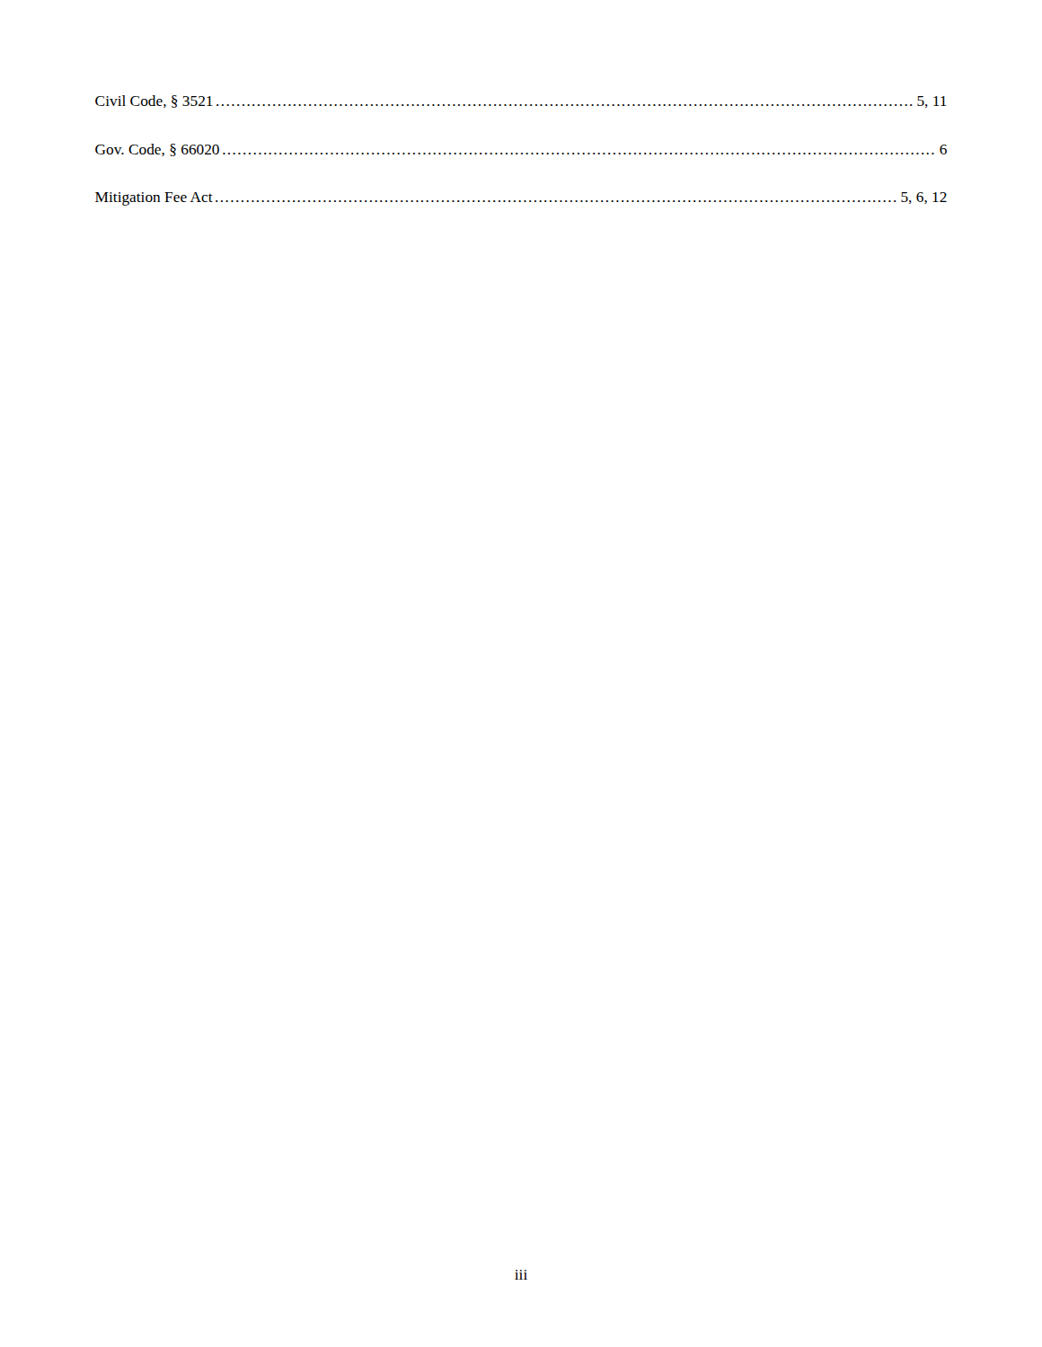Civil Code, § 3521 5, 11
Gov. Code, § 66020 6
Mitigation Fee Act 5, 6, 12
iii